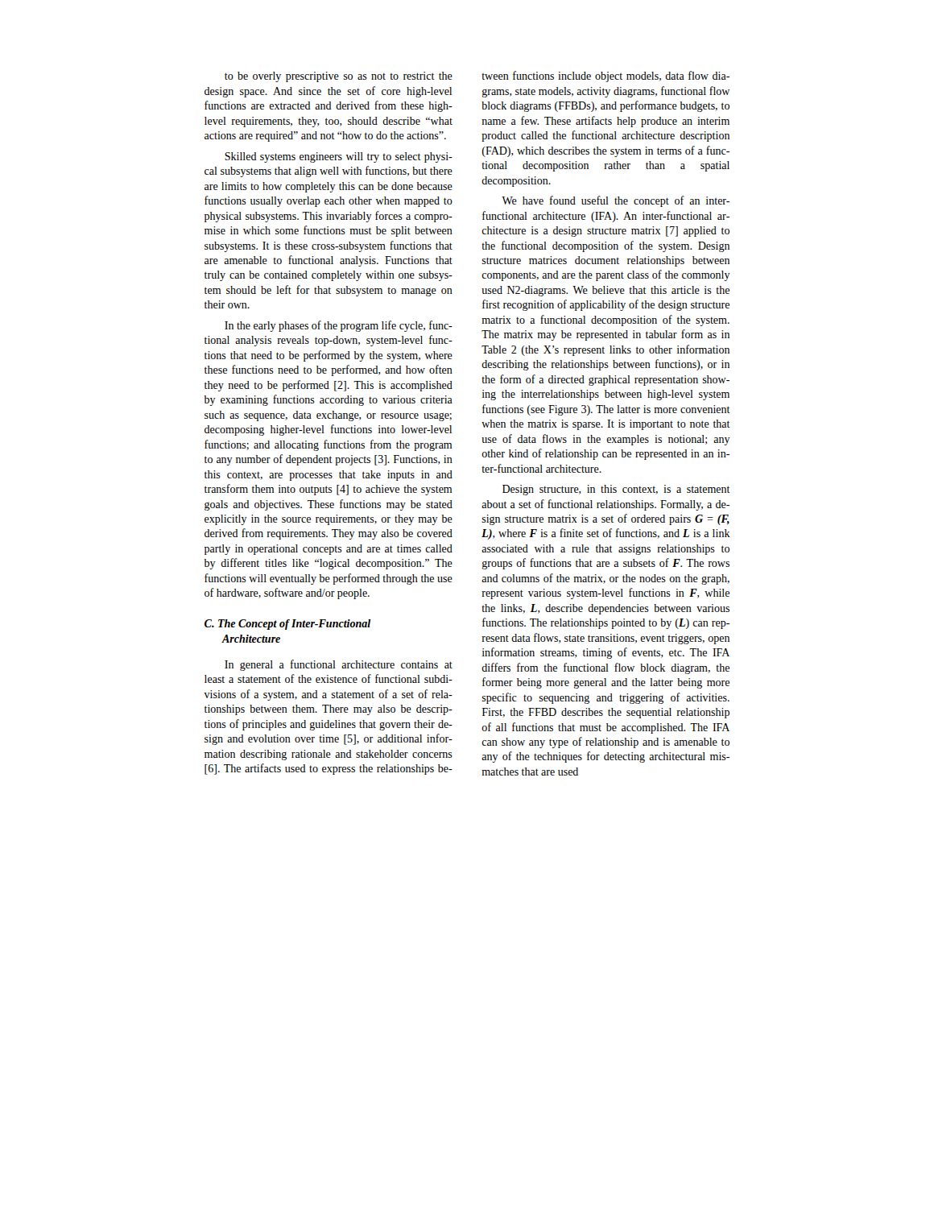to be overly prescriptive so as not to restrict the design space. And since the set of core high-level functions are extracted and derived from these high-level requirements, they, too, should describe “what actions are required” and not “how to do the actions”.
Skilled systems engineers will try to select physical subsystems that align well with functions, but there are limits to how completely this can be done because functions usually overlap each other when mapped to physical subsystems. This invariably forces a compromise in which some functions must be split between subsystems. It is these cross-subsystem functions that are amenable to functional analysis. Functions that truly can be contained completely within one subsystem should be left for that subsystem to manage on their own.
In the early phases of the program life cycle, functional analysis reveals top-down, system-level functions that need to be performed by the system, where these functions need to be performed, and how often they need to be performed [2]. This is accomplished by examining functions according to various criteria such as sequence, data exchange, or resource usage; decomposing higher-level functions into lower-level functions; and allocating functions from the program to any number of dependent projects [3]. Functions, in this context, are processes that take inputs in and transform them into outputs [4] to achieve the system goals and objectives. These functions may be stated explicitly in the source requirements, or they may be derived from requirements. They may also be covered partly in operational concepts and are at times called by different titles like “logical decomposition.” The functions will eventually be performed through the use of hardware, software and/or people.
C. The Concept of Inter-Functional Architecture
In general a functional architecture contains at least a statement of the existence of functional subdivisions of a system, and a statement of a set of relationships between them. There may also be descriptions of principles and guidelines that govern their design and evolution over time [5], or additional information describing rationale and stakeholder concerns [6]. The artifacts used to express the relationships between functions include object models, data flow diagrams, state models, activity diagrams, functional flow block diagrams (FFBDs), and performance budgets, to name a few. These artifacts help produce an interim product called the functional architecture description (FAD), which describes the system in terms of a functional decomposition rather than a spatial decomposition.
We have found useful the concept of an inter-functional architecture (IFA). An inter-functional architecture is a design structure matrix [7] applied to the functional decomposition of the system. Design structure matrices document relationships between components, and are the parent class of the commonly used N2-diagrams. We believe that this article is the first recognition of applicability of the design structure matrix to a functional decomposition of the system. The matrix may be represented in tabular form as in Table 2 (the X’s represent links to other information describing the relationships between functions), or in the form of a directed graphical representation showing the interrelationships between high-level system functions (see Figure 3). The latter is more convenient when the matrix is sparse. It is important to note that use of data flows in the examples is notional; any other kind of relationship can be represented in an inter-functional architecture.
Design structure, in this context, is a statement about a set of functional relationships. Formally, a design structure matrix is a set of ordered pairs G = (F, L), where F is a finite set of functions, and L is a link associated with a rule that assigns relationships to groups of functions that are a subsets of F. The rows and columns of the matrix, or the nodes on the graph, represent various system-level functions in F, while the links, L, describe dependencies between various functions. The relationships pointed to by (L) can represent data flows, state transitions, event triggers, open information streams, timing of events, etc. The IFA differs from the functional flow block diagram, the former being more general and the latter being more specific to sequencing and triggering of activities. First, the FFBD describes the sequential relationship of all functions that must be accomplished. The IFA can show any type of relationship and is amenable to any of the techniques for detecting architectural mismatches that are used